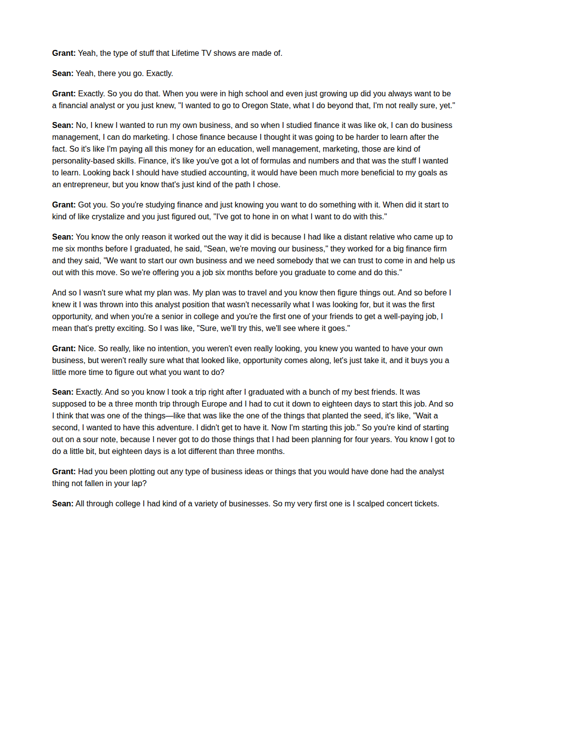Grant: Yeah, the type of stuff that Lifetime TV shows are made of.
Sean: Yeah, there you go. Exactly.
Grant: Exactly. So you do that. When you were in high school and even just growing up did you always want to be a financial analyst or you just knew, "I wanted to go to Oregon State, what I do beyond that, I'm not really sure, yet."
Sean: No, I knew I wanted to run my own business, and so when I studied finance it was like ok, I can do business management, I can do marketing. I chose finance because I thought it was going to be harder to learn after the fact. So it's like I'm paying all this money for an education, well management, marketing, those are kind of personality-based skills. Finance, it's like you've got a lot of formulas and numbers and that was the stuff I wanted to learn. Looking back I should have studied accounting, it would have been much more beneficial to my goals as an entrepreneur, but you know that's just kind of the path I chose.
Grant: Got you. So you're studying finance and just knowing you want to do something with it. When did it start to kind of like crystalize and you just figured out, "I've got to hone in on what I want to do with this."
Sean: You know the only reason it worked out the way it did is because I had like a distant relative who came up to me six months before I graduated, he said, "Sean, we're moving our business," they worked for a big finance firm and they said, "We want to start our own business and we need somebody that we can trust to come in and help us out with this move. So we're offering you a job six months before you graduate to come and do this."
And so I wasn't sure what my plan was. My plan was to travel and you know then figure things out. And so before I knew it I was thrown into this analyst position that wasn't necessarily what I was looking for, but it was the first opportunity, and when you're a senior in college and you're the first one of your friends to get a well-paying job, I mean that's pretty exciting. So I was like, "Sure, we'll try this, we'll see where it goes."
Grant: Nice. So really, like no intention, you weren't even really looking, you knew you wanted to have your own business, but weren't really sure what that looked like, opportunity comes along, let's just take it, and it buys you a little more time to figure out what you want to do?
Sean: Exactly. And so you know I took a trip right after I graduated with a bunch of my best friends. It was supposed to be a three month trip through Europe and I had to cut it down to eighteen days to start this job. And so I think that was one of the things—like that was like the one of the things that planted the seed, it's like, "Wait a second, I wanted to have this adventure. I didn't get to have it. Now I'm starting this job." So you're kind of starting out on a sour note, because I never got to do those things that I had been planning for four years. You know I got to do a little bit, but eighteen days is a lot different than three months.
Grant: Had you been plotting out any type of business ideas or things that you would have done had the analyst thing not fallen in your lap?
Sean: All through college I had kind of a variety of businesses. So my very first one is I scalped concert tickets.